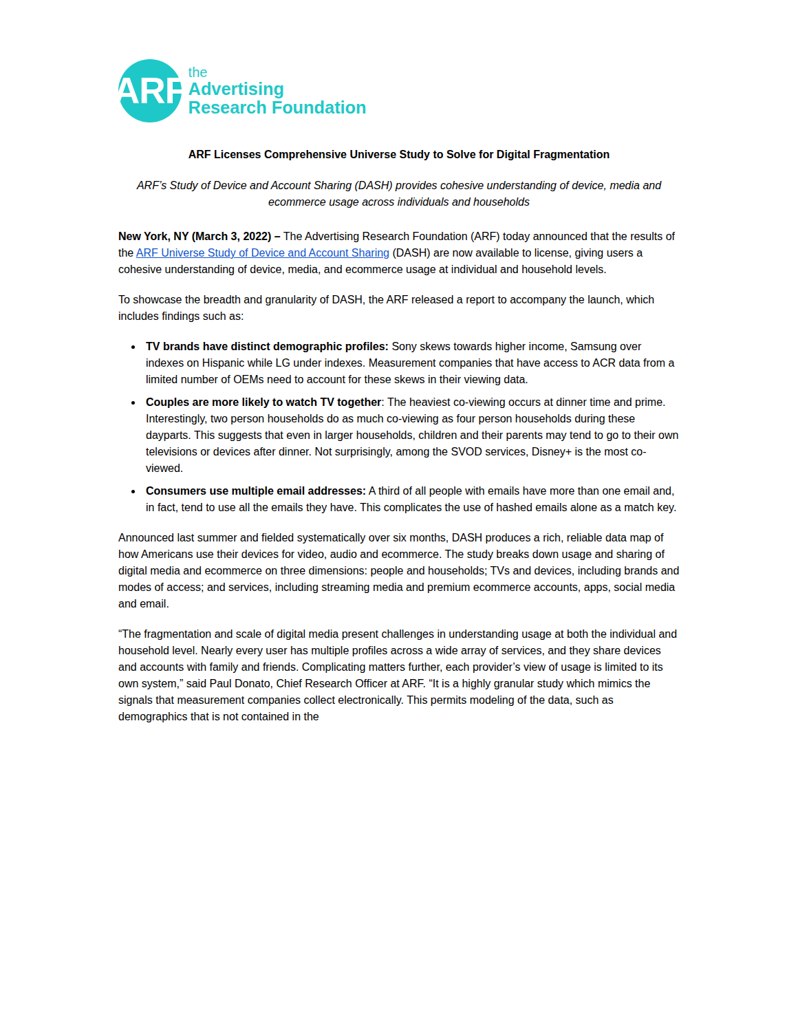ARF
the Advertising Research Foundation
ARF Licenses Comprehensive Universe Study to Solve for Digital Fragmentation
ARF’s Study of Device and Account Sharing (DASH) provides cohesive understanding of device, media and ecommerce usage across individuals and households
New York, NY (March 3, 2022) – The Advertising Research Foundation (ARF) today announced that the results of the ARF Universe Study of Device and Account Sharing (DASH) are now available to license, giving users a cohesive understanding of device, media, and ecommerce usage at individual and household levels.
To showcase the breadth and granularity of DASH, the ARF released a report to accompany the launch, which includes findings such as:
TV brands have distinct demographic profiles: Sony skews towards higher income, Samsung over indexes on Hispanic while LG under indexes. Measurement companies that have access to ACR data from a limited number of OEMs need to account for these skews in their viewing data.
Couples are more likely to watch TV together: The heaviest co-viewing occurs at dinner time and prime. Interestingly, two person households do as much co-viewing as four person households during these dayparts. This suggests that even in larger households, children and their parents may tend to go to their own televisions or devices after dinner. Not surprisingly, among the SVOD services, Disney+ is the most co-viewed.
Consumers use multiple email addresses: A third of all people with emails have more than one email and, in fact, tend to use all the emails they have. This complicates the use of hashed emails alone as a match key.
Announced last summer and fielded systematically over six months, DASH produces a rich, reliable data map of how Americans use their devices for video, audio and ecommerce. The study breaks down usage and sharing of digital media and ecommerce on three dimensions: people and households; TVs and devices, including brands and modes of access; and services, including streaming media and premium ecommerce accounts, apps, social media and email.
“The fragmentation and scale of digital media present challenges in understanding usage at both the individual and household level. Nearly every user has multiple profiles across a wide array of services, and they share devices and accounts with family and friends. Complicating matters further, each provider’s view of usage is limited to its own system,” said Paul Donato, Chief Research Officer at ARF. “It is a highly granular study which mimics the signals that measurement companies collect electronically. This permits modeling of the data, such as demographics that is not contained in the